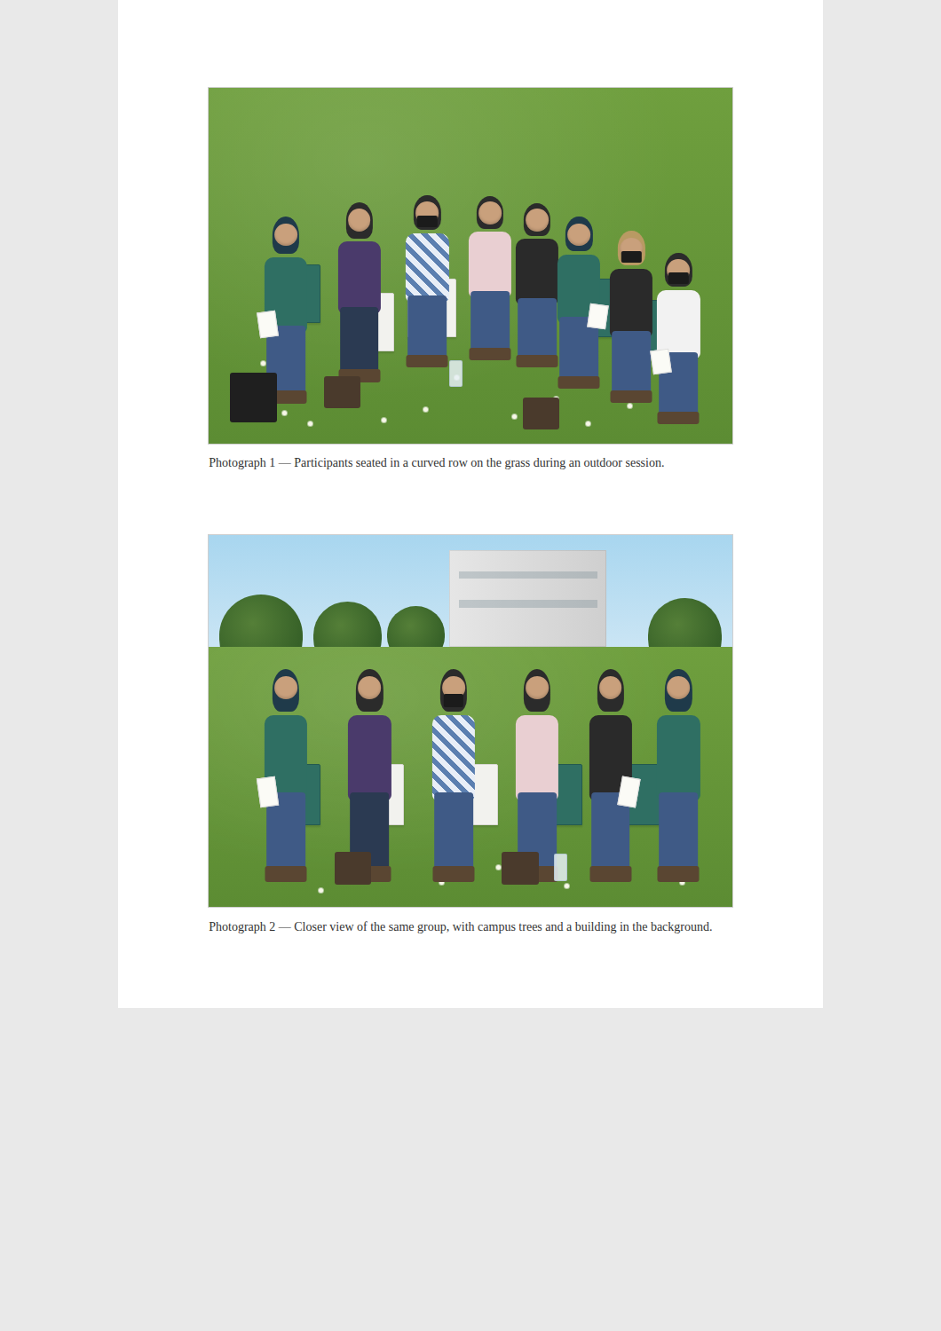Two photographs of a group seated outdoors on a lawn
Photograph 1 — Participants seated in a curved row on the grass during an outdoor session.
Photograph 2 — Closer view of the same group, with campus trees and a building in the background.